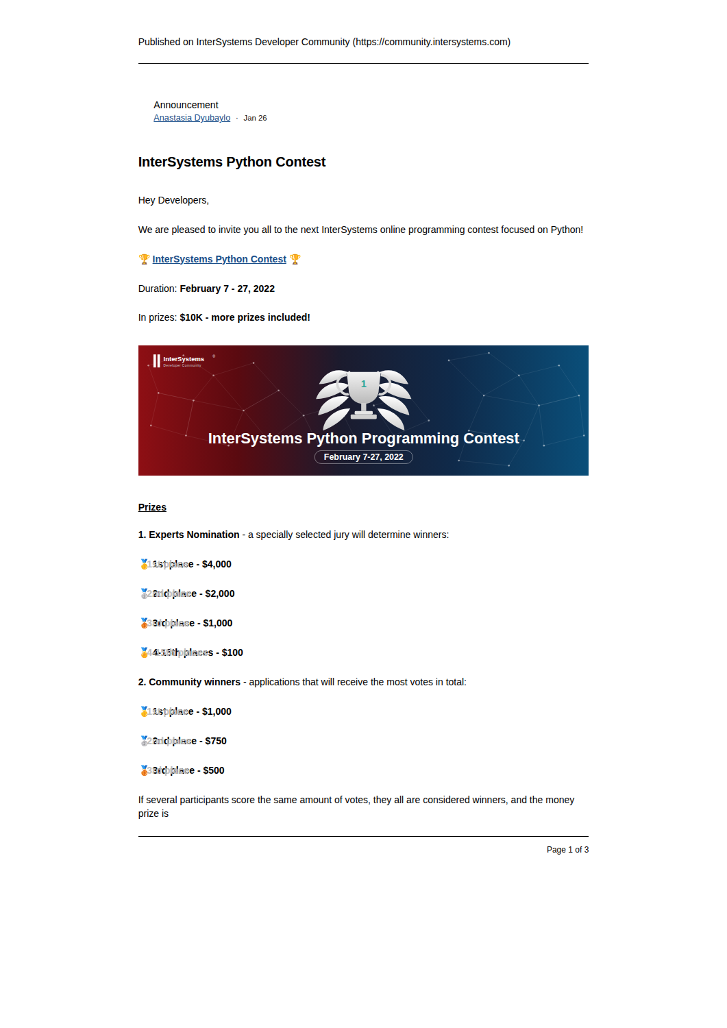Published on InterSystems Developer Community (https://community.intersystems.com)
Announcement
Anastasia Dyubaylo·Jan 26
InterSystems Python Contest
Hey Developers,
We are pleased to invite you all to the next InterSystems online programming contest focused on Python!
🏆 InterSystems Python Contest 🏆
Duration: February 7 - 27, 2022
In prizes: $10K - more prizes included!
InterSystems . Developer Community ® 1 InterSystems Python Programming Contest February 7-27, 2022
Prizes
1. Experts Nomination - a specially selected jury will determine winners:
🥇 1st place1st place - $4,000
🥈 2nd place2nd place - $2,000
🥉 3rd place3rd place - $1,000
🏅 4-15th places4-15th places - $100
2. Community winners - applications that will receive the most votes in total:
🥇 1st place1st place - $1,000
🥈 2nd place2nd place - $750
🥉 3rd place3rd place - $500
If several participants score the same amount of votes, they all are considered winners, and the money prize is
Page 1 of 3